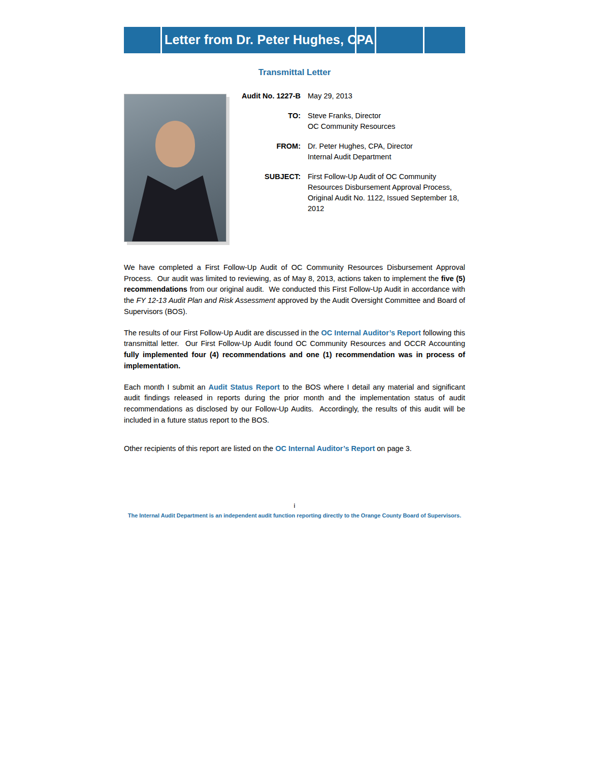Letter from Dr. Peter Hughes, CPA
Transmittal Letter
| Audit No. 1227-B | May 29, 2013 |
| TO: | Steve Franks, Director OC Community Resources |
| FROM: | Dr. Peter Hughes, CPA, Director Internal Audit Department |
| SUBJECT: | First Follow-Up Audit of OC Community Resources Disbursement Approval Process, Original Audit No. 1122, Issued September 18, 2012 |
We have completed a First Follow-Up Audit of OC Community Resources Disbursement Approval Process. Our audit was limited to reviewing, as of May 8, 2013, actions taken to implement the five (5) recommendations from our original audit. We conducted this First Follow-Up Audit in accordance with the FY 12-13 Audit Plan and Risk Assessment approved by the Audit Oversight Committee and Board of Supervisors (BOS).
The results of our First Follow-Up Audit are discussed in the OC Internal Auditor’s Report following this transmittal letter. Our First Follow-Up Audit found OC Community Resources and OCCR Accounting fully implemented four (4) recommendations and one (1) recommendation was in process of implementation.
Each month I submit an Audit Status Report to the BOS where I detail any material and significant audit findings released in reports during the prior month and the implementation status of audit recommendations as disclosed by our Follow-Up Audits. Accordingly, the results of this audit will be included in a future status report to the BOS.
Other recipients of this report are listed on the OC Internal Auditor’s Report on page 3.
i
The Internal Audit Department is an independent audit function reporting directly to the Orange County Board of Supervisors.